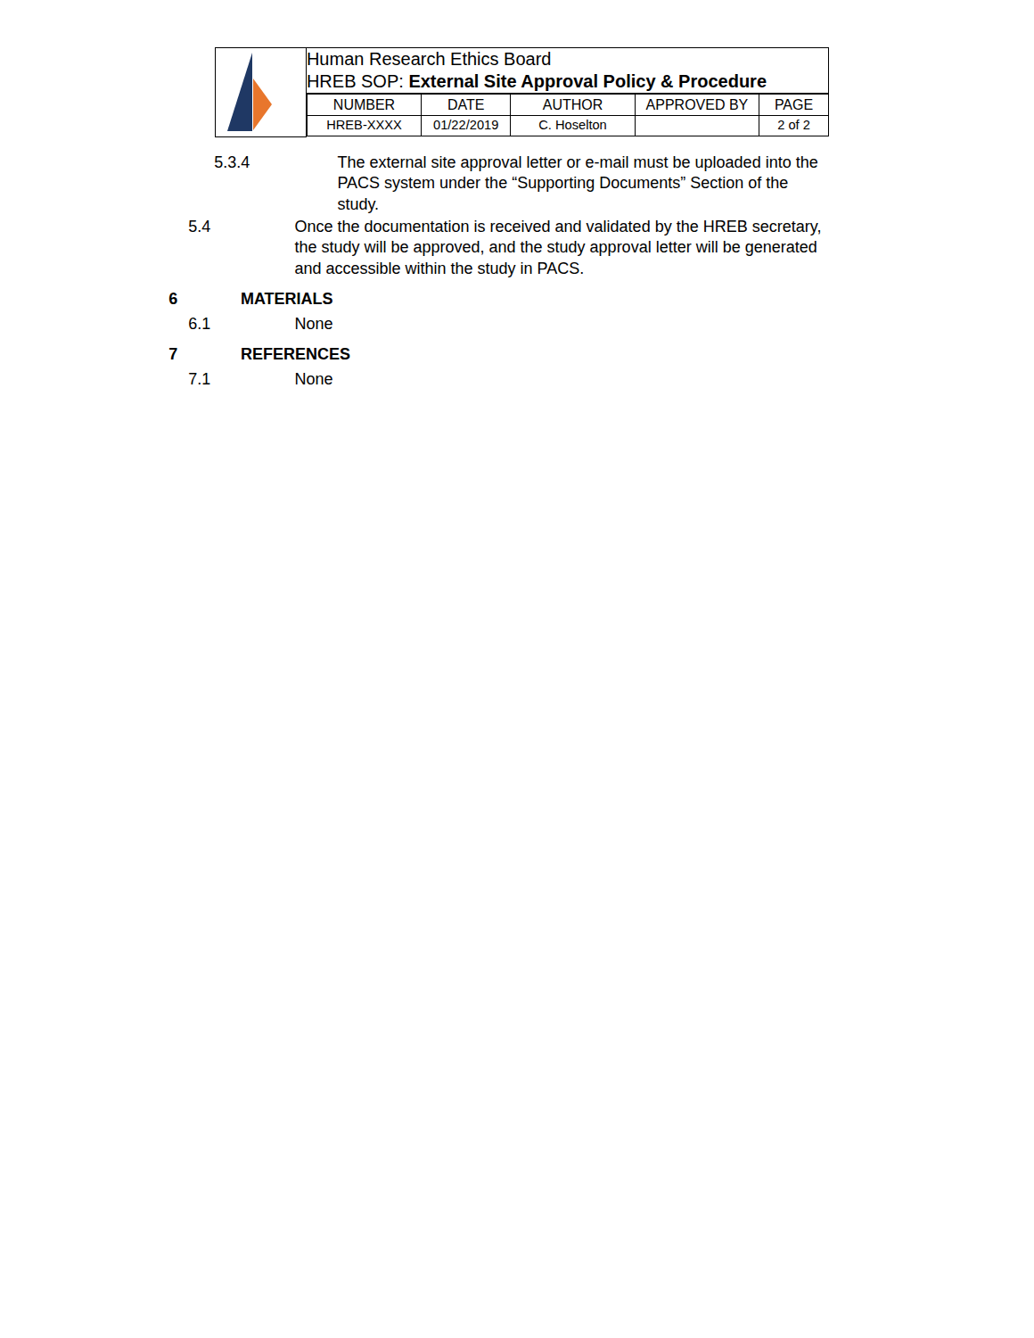| | Human Research Ethics Board HREB SOP: External Site Approval Policy & Procedure |
| / NUMBER / DATE / AUTHOR / APPROVED BY / PAGE / / HREB-XXXX / 01/22/2019 / C. Hoselton / / 2 of 2 / |
5.3.4 The external site approval letter or e-mail must be uploaded into the PACS system under the “Supporting Documents” Section of the study.
5.4 Once the documentation is received and validated by the HREB secretary, the study will be approved, and the study approval letter will be generated and accessible within the study in PACS.
6 MATERIALS
6.1 None
7 REFERENCES
7.1 None